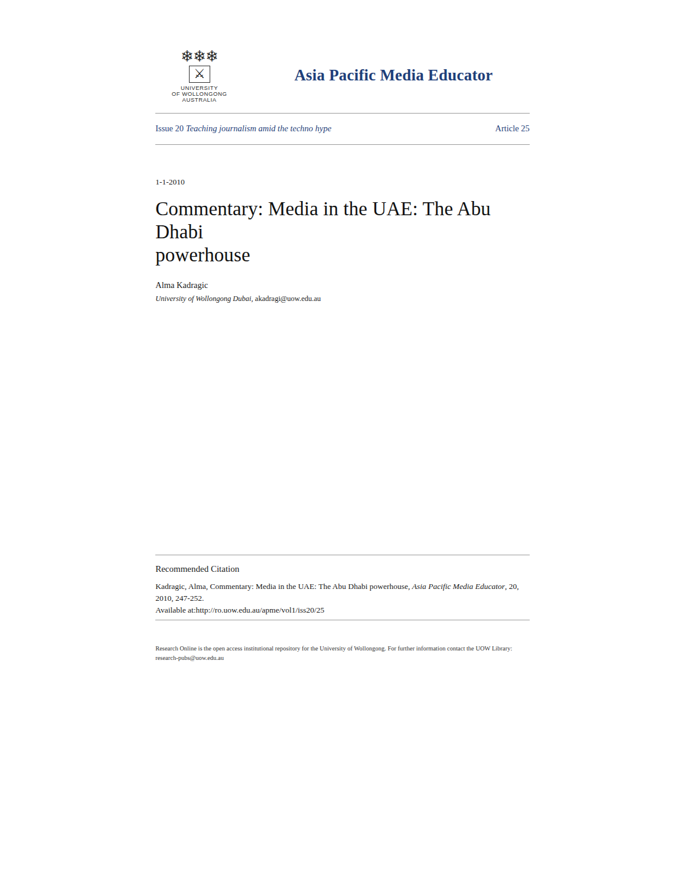❄❄❄ ⚔
University
of Wollongong
Australia
Asia Pacific Media Educator
Issue 20 Teaching journalism amid the techno hype
Article 25
1-1-2010
Commentary: Media in the UAE: The Abu Dhabi
powerhouse
Alma Kadragic
University of Wollongong Dubai, akadragi@uow.edu.au
Recommended Citation
Kadragic, Alma, Commentary: Media in the UAE: The Abu Dhabi powerhouse, Asia Pacific Media Educator, 20, 2010, 247-252.
Available at:http://ro.uow.edu.au/apme/vol1/iss20/25
Research Online is the open access institutional repository for the University of Wollongong. For further information contact the UOW Library:
research-pubs@uow.edu.au